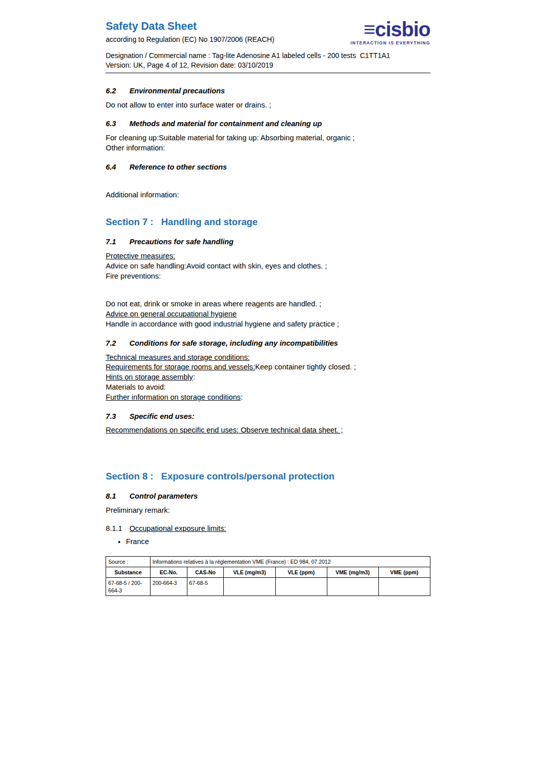≡cisbio
INTERACTION IS EVERYTHING
Safety Data Sheet
according to Regulation (EC) No 1907/2006 (REACH)
Designation / Commercial name : Tag-lite Adenosine A1 labeled cells - 200 tests C1TT1A1
Version: UK, Page 4 of 12, Revision date: 03/10/2019
6.2 Environmental precautions
Do not allow to enter into surface water or drains. ;
6.3 Methods and material for containment and cleaning up
For cleaning up:Suitable material for taking up: Absorbing material, organic ;
Other information:
6.4 Reference to other sections
Additional information:
Section 7 : Handling and storage
7.1 Precautions for safe handling
Protective measures:
Advice on safe handling:Avoid contact with skin, eyes and clothes. ;
Fire preventions:
Do not eat, drink or smoke in areas where reagents are handled. ;
Advice on general occupational hygiene
Handle in accordance with good industrial hygiene and safety practice ;
7.2 Conditions for safe storage, including any incompatibilities
Technical measures and storage conditions:
Requirements for storage rooms and vessels: Keep container tightly closed. ;
Hints on storage assembly:
Materials to avoid:
Further information on storage conditions:
7.3 Specific end uses:
Recommendations on specific end uses: Observe technical data sheet. ;
Section 8 : Exposure controls/personal protection
8.1 Control parameters
Preliminary remark:
8.1.1 Occupational exposure limits:
France
| Source : | Informations relatives à la réglementation VME (France) : ED 984, 07.2012 |
| Substance | EC-No. | CAS-No | VLE (mg/m3) | VLE (ppm) | VME (mg/m3) | VME (ppm) |
| 67-68-5 / 200-664-3 | 200-664-3 | 67-68-5 | | | | |